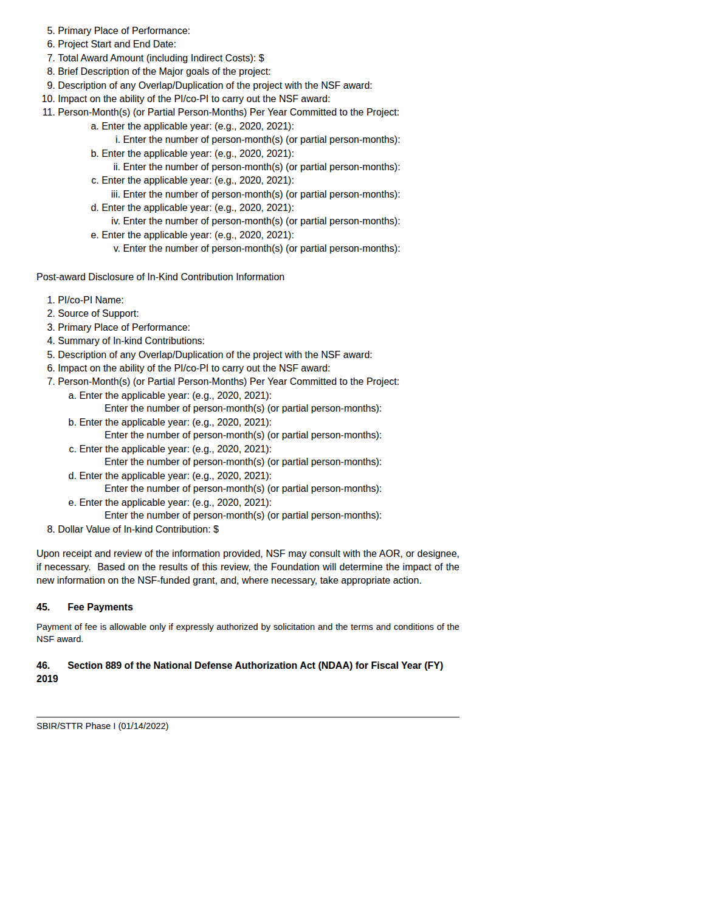Primary Place of Performance:
Project Start and End Date:
Total Award Amount (including Indirect Costs): $
Brief Description of the Major goals of the project:
Description of any Overlap/Duplication of the project with the NSF award:
Impact on the ability of the PI/co-PI to carry out the NSF award:
Person-Month(s) (or Partial Person-Months) Per Year Committed to the Project:
Enter the applicable year: (e.g., 2020, 2021):
Enter the number of person-month(s) (or partial person-months):
Enter the applicable year: (e.g., 2020, 2021):
Enter the number of person-month(s) (or partial person-months):
Enter the applicable year: (e.g., 2020, 2021):
Enter the number of person-month(s) (or partial person-months):
Enter the applicable year: (e.g., 2020, 2021):
Enter the number of person-month(s) (or partial person-months):
Enter the applicable year: (e.g., 2020, 2021):
Enter the number of person-month(s) (or partial person-months):
Post-award Disclosure of In-Kind Contribution Information
PI/co-PI Name:
Source of Support:
Primary Place of Performance:
Summary of In-kind Contributions:
Description of any Overlap/Duplication of the project with the NSF award:
Impact on the ability of the PI/co-PI to carry out the NSF award:
Person-Month(s) (or Partial Person-Months) Per Year Committed to the Project:
Enter the applicable year: (e.g., 2020, 2021):
Enter the number of person-month(s) (or partial person-months):
Enter the applicable year: (e.g., 2020, 2021):
Enter the number of person-month(s) (or partial person-months):
Enter the applicable year: (e.g., 2020, 2021):
Enter the number of person-month(s) (or partial person-months):
Enter the applicable year: (e.g., 2020, 2021):
Enter the number of person-month(s) (or partial person-months):
Enter the applicable year: (e.g., 2020, 2021):
Enter the number of person-month(s) (or partial person-months):
Dollar Value of In-kind Contribution: $
Upon receipt and review of the information provided, NSF may consult with the AOR, or designee, if necessary. Based on the results of this review, the Foundation will determine the impact of the new information on the NSF-funded grant, and, where necessary, take appropriate action.
45. Fee Payments
Payment of fee is allowable only if expressly authorized by solicitation and the terms and conditions of the NSF award.
46. Section 889 of the National Defense Authorization Act (NDAA) for Fiscal Year (FY) 2019
SBIR/STTR Phase I (01/14/2022)